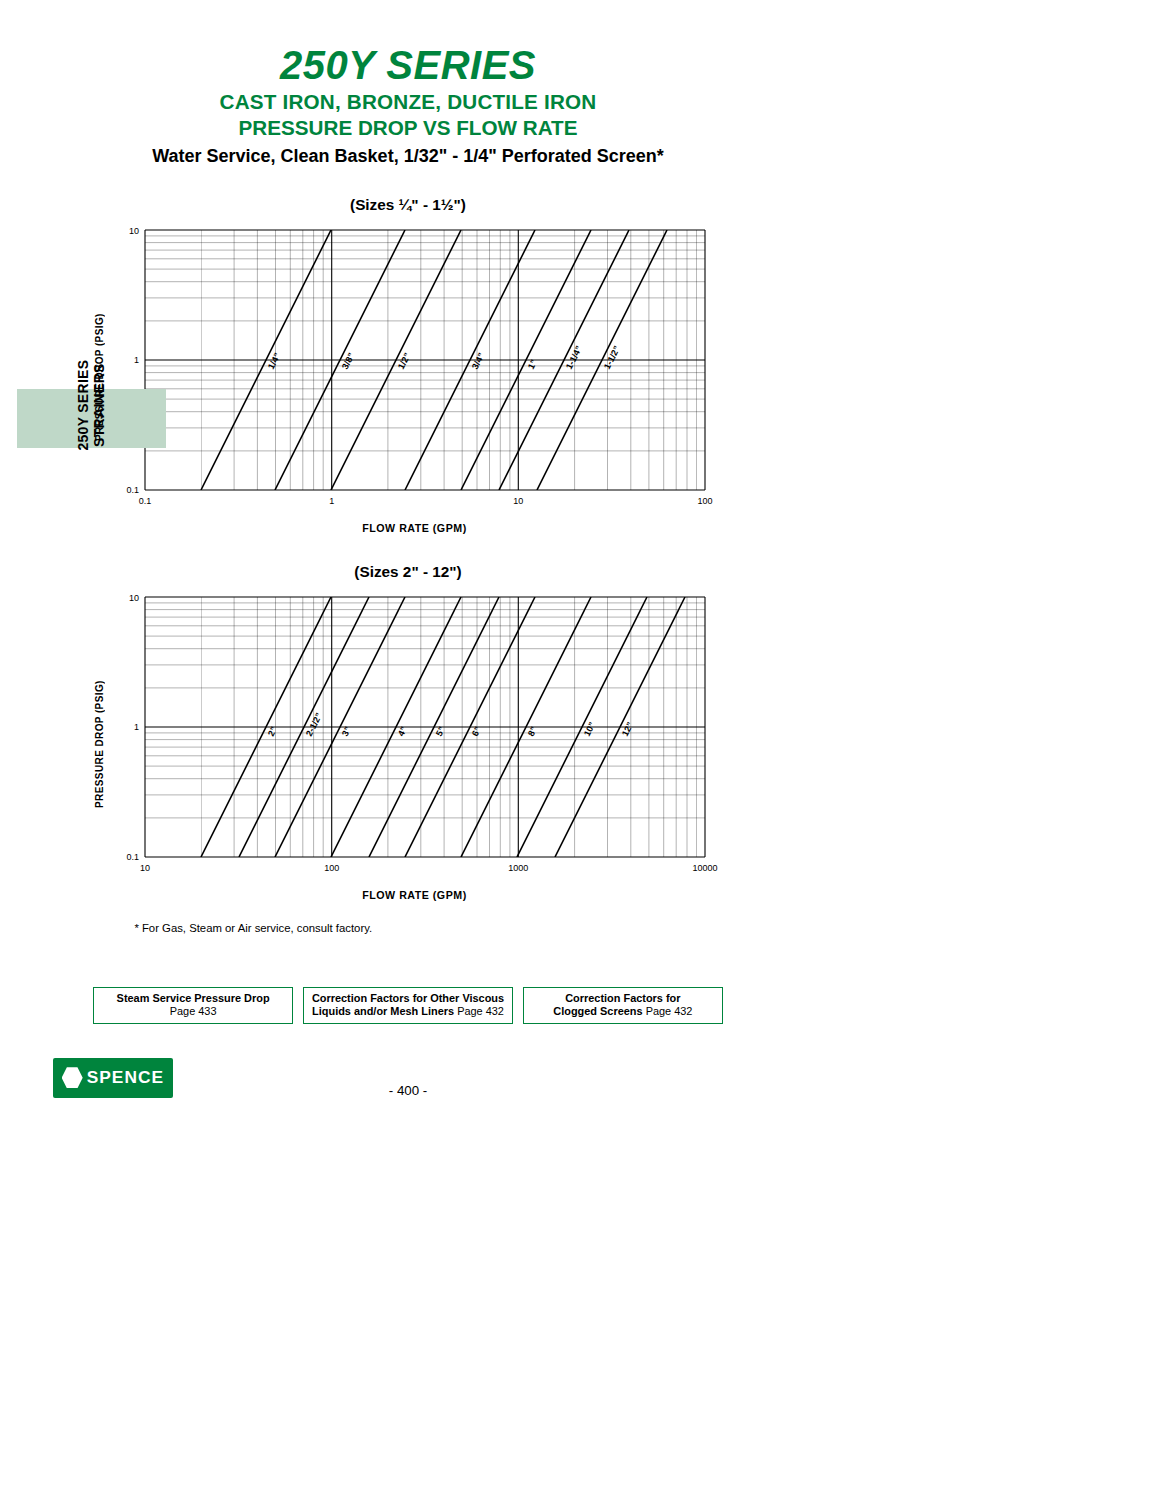250Y SERIES
STRAINERS
250Y SERIES
CAST IRON, BRONZE, DUCTILE IRON
PRESSURE DROP VS FLOW RATE
Water Service, Clean Basket, 1/32" - 1/4" Perforated Screen*
(Sizes ¼" - 1½")
PRESSURE DROP (PSIG)
1/4” 3/8” 1/2” 3/4” 1” 1-1/4” 1-1/2” 0.1 1 10 100 0.1 1 10
FLOW RATE (GPM)
(Sizes 2" - 12")
PRESSURE DROP (PSIG)
2” 2-1/2” 3” 4” 5” 6” 8” 10” 12” 10 100 1000 10000 0.1 1 10
FLOW RATE (GPM)
* For Gas, Steam or Air service, consult factory.
Steam Service Pressure Drop
Page 433
Correction Factors for Other Viscous
Liquids and/or Mesh Liners Page 432
Correction Factors for
Clogged Screens Page 432
SPENCE
- 400 -